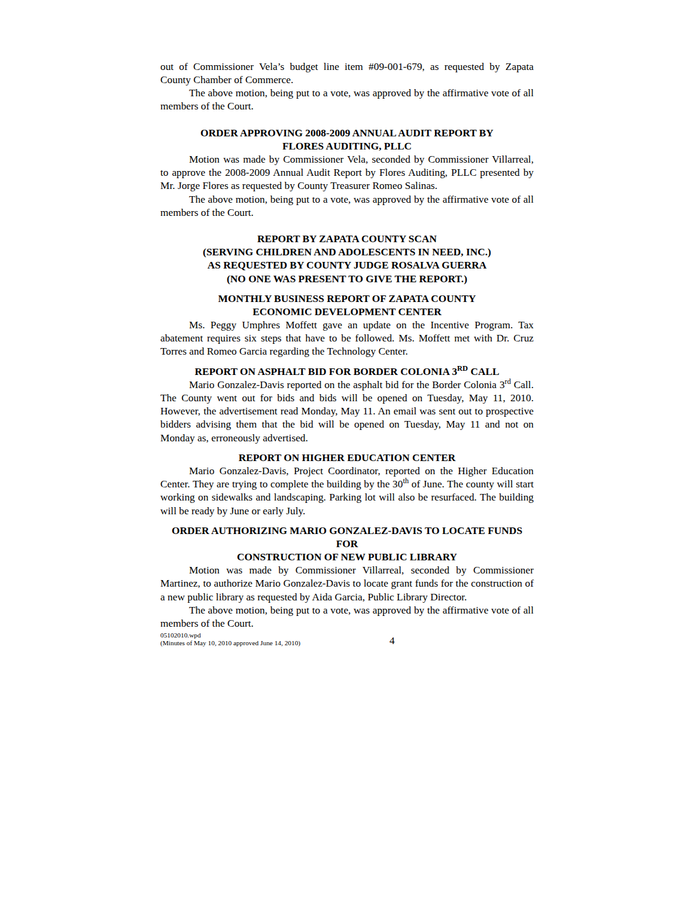out of Commissioner Vela’s budget line item #09-001-679, as requested by Zapata County Chamber of Commerce.
The above motion, being put to a vote, was approved by the affirmative vote of all members of the Court.
Order Approving 2008-2009 Annual Audit Report by
Flores Auditing, PLLC
Motion was made by Commissioner Vela, seconded by Commissioner Villarreal, to approve the 2008-2009 Annual Audit Report by Flores Auditing, PLLC presented by Mr. Jorge Flores as requested by County Treasurer Romeo Salinas.
The above motion, being put to a vote, was approved by the affirmative vote of all members of the Court.
Report by Zapata County SCAN
(Serving Children and Adolescents in Need, Inc.)
as requested by County Judge Rosalva Guerra
(No one was present to give the report.)
Monthly Business Report of Zapata County
Economic Development Center
Ms. Peggy Umphres Moffett gave an update on the Incentive Program. Tax abatement requires six steps that have to be followed. Ms. Moffett met with Dr. Cruz Torres and Romeo Garcia regarding the Technology Center.
Report on Asphalt Bid for Border Colonia 3rd Call
Mario Gonzalez-Davis reported on the asphalt bid for the Border Colonia 3rd Call. The County went out for bids and bids will be opened on Tuesday, May 11, 2010. However, the advertisement read Monday, May 11. An email was sent out to prospective bidders advising them that the bid will be opened on Tuesday, May 11 and not on Monday as, erroneously advertised.
Report on Higher Education Center
Mario Gonzalez-Davis, Project Coordinator, reported on the Higher Education Center. They are trying to complete the building by the 30th of June. The county will start working on sidewalks and landscaping. Parking lot will also be resurfaced. The building will be ready by June or early July.
Order Authorizing Mario Gonzalez-Davis to Locate Funds for
Construction of New Public Library
Motion was made by Commissioner Villarreal, seconded by Commissioner Martinez, to authorize Mario Gonzalez-Davis to locate grant funds for the construction of a new public library as requested by Aida Garcia, Public Library Director.
The above motion, being put to a vote, was approved by the affirmative vote of all members of the Court.
05102010.wpd
(Minutes of May 10, 2010 approved June 14, 2010) 4